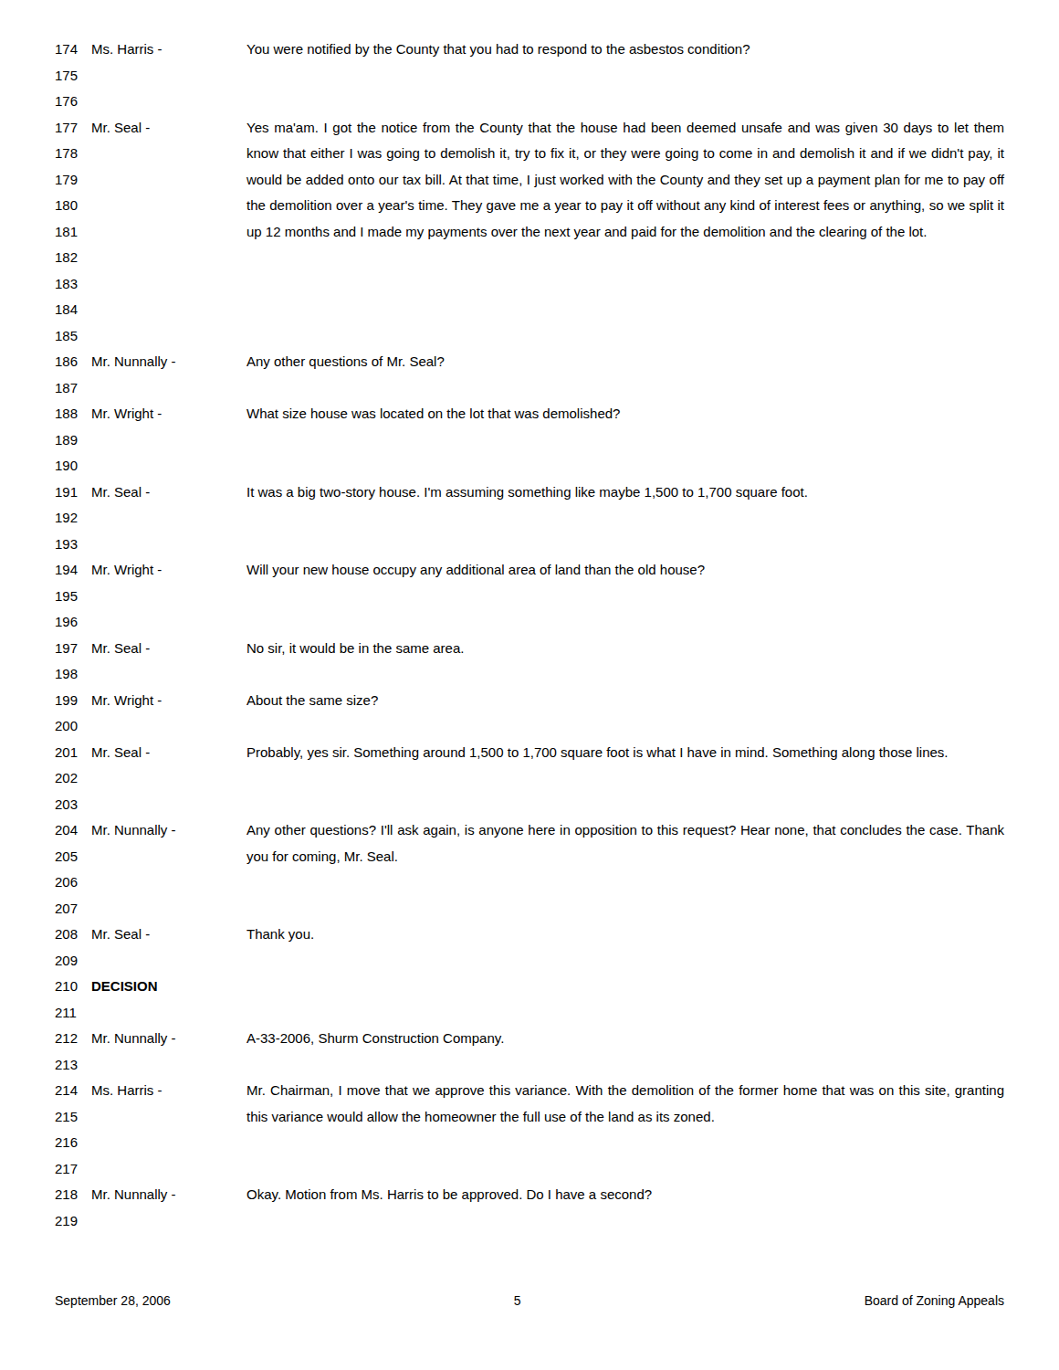| 174 175 | Ms. Harris - | You were notified by the County that you had to respond to the asbestos condition? |
| 176 | | |
| 177 178 179 180 181 182 183 184 | Mr. Seal - | Yes ma'am. I got the notice from the County that the house had been deemed unsafe and was given 30 days to let them know that either I was going to demolish it, try to fix it, or they were going to come in and demolish it and if we didn't pay, it would be added onto our tax bill. At that time, I just worked with the County and they set up a payment plan for me to pay off the demolition over a year's time. They gave me a year to pay it off without any kind of interest fees or anything, so we split it up 12 months and I made my payments over the next year and paid for the demolition and the clearing of the lot. |
| 185 | | |
| 186 | Mr. Nunnally - | Any other questions of Mr. Seal? |
| 187 | | |
| 188 189 | Mr. Wright - | What size house was located on the lot that was demolished? |
| 190 | | |
| 191 192 | Mr. Seal - | It was a big two-story house. I'm assuming something like maybe 1,500 to 1,700 square foot. |
| 193 | | |
| 194 195 | Mr. Wright - | Will your new house occupy any additional area of land than the old house? |
| 196 | | |
| 197 | Mr. Seal - | No sir, it would be in the same area. |
| 198 | | |
| 199 | Mr. Wright - | About the same size? |
| 200 | | |
| 201 202 | Mr. Seal - | Probably, yes sir. Something around 1,500 to 1,700 square foot is what I have in mind. Something along those lines. |
| 203 | | |
| 204 205 206 | Mr. Nunnally - | Any other questions? I'll ask again, is anyone here in opposition to this request? Hear none, that concludes the case. Thank you for coming, Mr. Seal. |
| 207 | | |
| 208 | Mr. Seal - | Thank you. |
| 209 | | |
| 210 | DECISION | |
| 211 | | |
| 212 | Mr. Nunnally - | A-33-2006, Shurm Construction Company. |
| 213 | | |
| 214 215 216 | Ms. Harris - | Mr. Chairman, I move that we approve this variance. With the demolition of the former home that was on this site, granting this variance would allow the homeowner the full use of the land as its zoned. |
| 217 | | |
| 218 219 | Mr. Nunnally - | Okay. Motion from Ms. Harris to be approved. Do I have a second? |
September 28, 2006
5
Board of Zoning Appeals